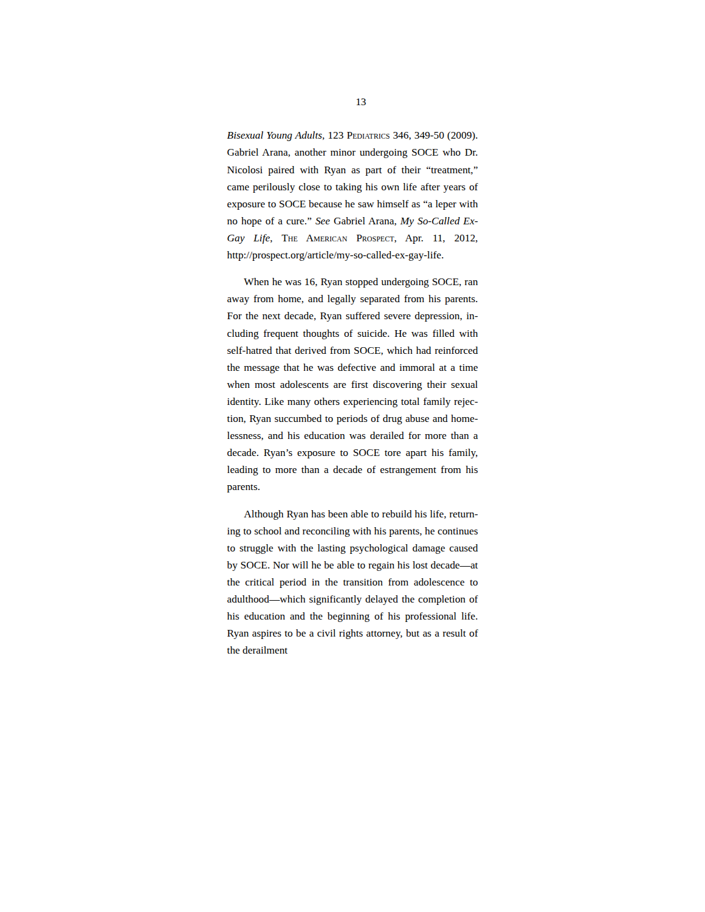13
Bisexual Young Adults, 123 Pediatrics 346, 349-50 (2009). Gabriel Arana, another minor undergoing SOCE who Dr. Nicolosi paired with Ryan as part of their “treatment,” came perilously close to taking his own life after years of exposure to SOCE because he saw himself as “a leper with no hope of a cure.” See Gabriel Arana, My So-Called Ex-Gay Life, The American Prospect, Apr. 11, 2012, http://prospect.org/article/my-so-called-ex-gay-life.
When he was 16, Ryan stopped undergoing SOCE, ran away from home, and legally separated from his parents. For the next decade, Ryan suffered severe depression, including frequent thoughts of suicide. He was filled with self-hatred that derived from SOCE, which had reinforced the message that he was defective and immoral at a time when most adolescents are first discovering their sexual identity. Like many others experiencing total family rejection, Ryan succumbed to periods of drug abuse and homelessness, and his education was derailed for more than a decade. Ryan’s exposure to SOCE tore apart his family, leading to more than a decade of estrangement from his parents.
Although Ryan has been able to rebuild his life, returning to school and reconciling with his parents, he continues to struggle with the lasting psychological damage caused by SOCE. Nor will he be able to regain his lost decade—at the critical period in the transition from adolescence to adulthood—which significantly delayed the completion of his education and the beginning of his professional life. Ryan aspires to be a civil rights attorney, but as a result of the derailment